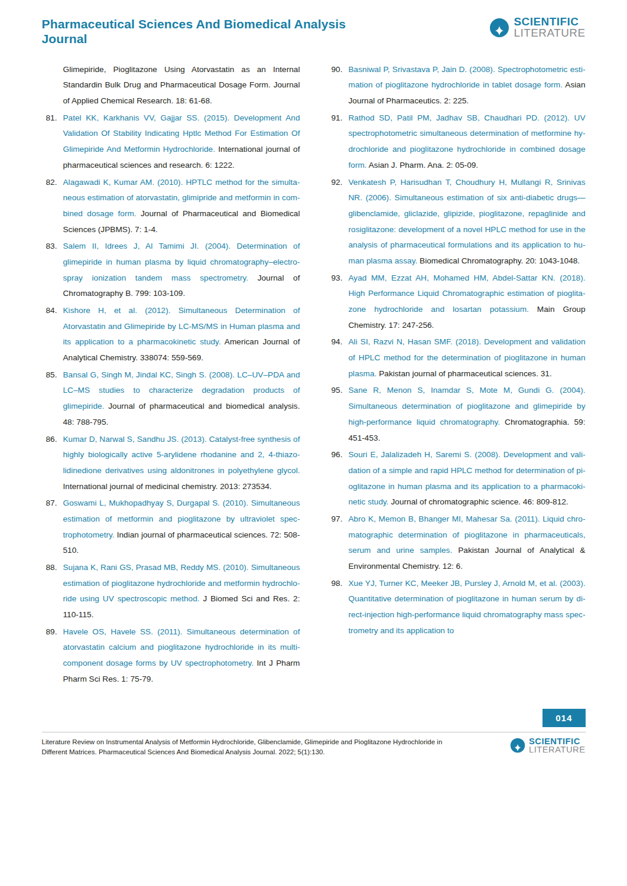Pharmaceutical Sciences And Biomedical Analysis Journal
SCIENTIFIC LITERATURE
Glimepiride, Pioglitazone Using Atorvastatin as an Internal Standardin Bulk Drug and Pharmaceutical Dosage Form. Journal of Applied Chemical Research. 18: 61-68.
81. Patel KK, Karkhanis VV, Gajjar SS. (2015). Development And Validation Of Stability Indicating Hptlc Method For Estimation Of Glimepiride And Metformin Hydrochloride. International journal of pharmaceutical sciences and research. 6: 1222.
82. Alagawadi K, Kumar AM. (2010). HPTLC method for the simultaneous estimation of atorvastatin, glimipride and metformin in combined dosage form. Journal of Pharmaceutical and Biomedical Sciences (JPBMS). 7: 1-4.
83. Salem II, Idrees J, Al Tamimi JI. (2004). Determination of glimepiride in human plasma by liquid chromatography–electrospray ionization tandem mass spectrometry. Journal of Chromatography B. 799: 103-109.
84. Kishore H, et al. (2012). Simultaneous Determination of Atorvastatin and Glimepiride by LC-MS/MS in Human plasma and its application to a pharmacokinetic study. American Journal of Analytical Chemistry. 338074: 559-569.
85. Bansal G, Singh M, Jindal KC, Singh S. (2008). LC–UV–PDA and LC–MS studies to characterize degradation products of glimepiride. Journal of pharmaceutical and biomedical analysis. 48: 788-795.
86. Kumar D, Narwal S, Sandhu JS. (2013). Catalyst-free synthesis of highly biologically active 5-arylidene rhodanine and 2, 4-thiazolidinedione derivatives using aldonitrones in polyethylene glycol. International journal of medicinal chemistry. 2013: 273534.
87. Goswami L, Mukhopadhyay S, Durgapal S. (2010). Simultaneous estimation of metformin and pioglitazone by ultraviolet spectrophotometry. Indian journal of pharmaceutical sciences. 72: 508-510.
88. Sujana K, Rani GS, Prasad MB, Reddy MS. (2010). Simultaneous estimation of pioglitazone hydrochloride and metformin hydrochloride using UV spectroscopic method. J Biomed Sci and Res. 2: 110-115.
89. Havele OS, Havele SS. (2011). Simultaneous determination of atorvastatin calcium and pioglitazone hydrochloride in its multicomponent dosage forms by UV spectrophotometry. Int J Pharm Pharm Sci Res. 1: 75-79.
90. Basniwal P, Srivastava P, Jain D. (2008). Spectrophotometric estimation of pioglitazone hydrochloride in tablet dosage form. Asian Journal of Pharmaceutics. 2: 225.
91. Rathod SD, Patil PM, Jadhav SB, Chaudhari PD. (2012). UV spectrophotometric simultaneous determination of metformine hydrochloride and pioglitazone hydrochloride in combined dosage form. Asian J. Pharm. Ana. 2: 05-09.
92. Venkatesh P, Harisudhan T, Choudhury H, Mullangi R, Srinivas NR. (2006). Simultaneous estimation of six anti-diabetic drugs—glibenclamide, gliclazide, glipizide, pioglitazone, repaglinide and rosiglitazone: development of a novel HPLC method for use in the analysis of pharmaceutical formulations and its application to human plasma assay. Biomedical Chromatography. 20: 1043-1048.
93. Ayad MM, Ezzat AH, Mohamed HM, Abdel-Sattar KN. (2018). High Performance Liquid Chromatographic estimation of pioglitazone hydrochloride and losartan potassium. Main Group Chemistry. 17: 247-256.
94. Ali SI, Razvi N, Hasan SMF. (2018). Development and validation of HPLC method for the determination of pioglitazone in human plasma. Pakistan journal of pharmaceutical sciences. 31.
95. Sane R, Menon S, Inamdar S, Mote M, Gundi G. (2004). Simultaneous determination of pioglitazone and glimepiride by high-performance liquid chromatography. Chromatographia. 59: 451-453.
96. Souri E, Jalalizadeh H, Saremi S. (2008). Development and validation of a simple and rapid HPLC method for determination of pioglitazone in human plasma and its application to a pharmacokinetic study. Journal of chromatographic science. 46: 809-812.
97. Abro K, Memon B, Bhanger MI, Mahesar Sa. (2011). Liquid chromatographic determination of pioglitazone in pharmaceuticals, serum and urine samples. Pakistan Journal of Analytical & Environmental Chemistry. 12: 6.
98. Xue YJ, Turner KC, Meeker JB, Pursley J, Arnold M, et al. (2003). Quantitative determination of pioglitazone in human serum by direct-injection high-performance liquid chromatography mass spectrometry and its application to
014
Literature Review on Instrumental Analysis of Metformin Hydrochloride, Glibenclamide, Glimepiride and Pioglitazone Hydrochloride in Different Matrices. Pharmaceutical Sciences And Biomedical Analysis Journal. 2022; 5(1):130.
SCIENTIFIC LITERATURE